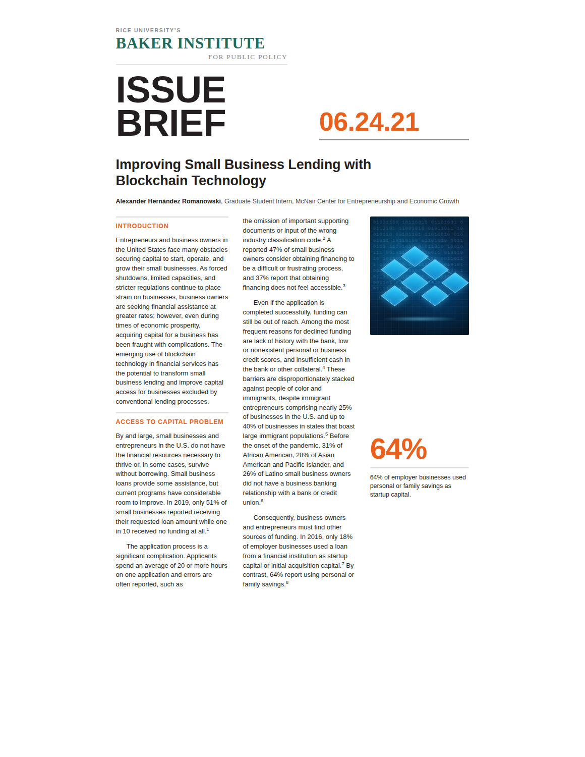Rice University’s
BAKER INSTITUTE
FOR PUBLIC POLICY
ISSUE BRIEF
06.24.21
Improving Small Business Lending with
Blockchain Technology
Alexander Hernández Romanowski, Graduate Student Intern, McNair Center for Entrepreneurship and Economic Growth
INTRODUCTION
Entrepreneurs and business owners in the United States face many obstacles securing capital to start, operate, and grow their small businesses. As forced shutdowns, limited capacities, and stricter regulations continue to place strain on businesses, business owners are seeking financial assistance at greater rates; however, even during times of economic prosperity, acquiring capital for a business has been fraught with complications. The emerging use of blockchain technology in financial services has the potential to transform small business lending and improve capital access for businesses excluded by conventional lending processes.
ACCESS TO CAPITAL PROBLEM
By and large, small businesses and entrepreneurs in the U.S. do not have the financial resources necessary to thrive or, in some cases, survive without borrowing. Small business loans provide some assistance, but current programs have considerable room to improve. In 2019, only 51% of small businesses reported receiving their requested loan amount while one in 10 received no funding at all.1
The application process is a significant complication. Applicants spend an average of 20 or more hours on one application and errors are often reported, such as
the omission of important supporting documents or input of the wrong industry classification code.2 A reported 47% of small business owners consider obtaining financing to be a difficult or frustrating process, and 37% report that obtaining financing does not feel accessible.3
Even if the application is completed successfully, funding can still be out of reach. Among the most frequent reasons for declined funding are lack of history with the bank, low or nonexistent personal or business credit scores, and insufficient cash in the bank or other collateral.4 These barriers are disproportionately stacked against people of color and immigrants, despite immigrant entrepreneurs comprising nearly 25% of businesses in the U.S. and up to 40% of businesses in states that boast large immigrant populations.5 Before the onset of the pandemic, 31% of African American, 28% of Asian American and Pacific Islander, and 26% of Latino small business owners did not have a business banking relationship with a bank or credit union.6
Consequently, business owners and entrepreneurs must find other sources of funding. In 2016, only 18% of employer businesses used a loan from a financial institution as startup capital or initial acquisition capital.7 By contrast, 64% report using personal or family savings.8
01001100 10110010 01101001 00110101 11001010 01011011 10010110 00101101 11010010 01001011 10110100 01101010 00110110 11001011 01011010 10010111 00101100 11010011 01001010 10110101 01101011 00110111 11001100 01011001 10010101 00101110 11010001 01001001 10110110 01101100 00110100 11001101 01011000 10010100 00101111 11010000
64%
64% of employer businesses used personal or family savings as startup capital.